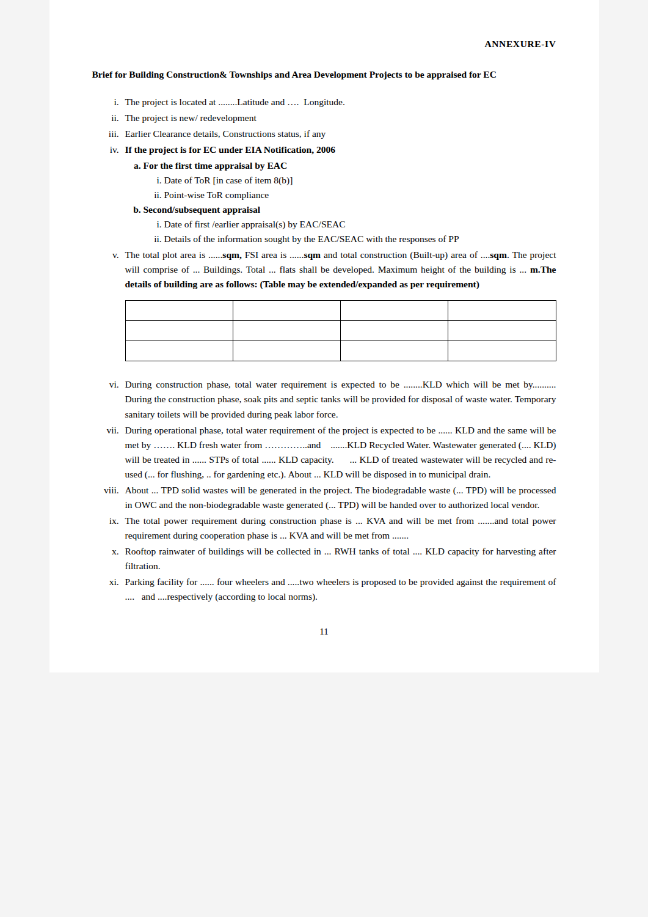ANNEXURE-IV
Brief for Building Construction& Townships and Area Development Projects to be appraised for EC
The project is located at ........Latitude and …. Longitude.
The project is new/ redevelopment
Earlier Clearance details, Constructions status, if any
If the project is for EC under EIA Notification, 2006
For the first time appraisal by EAC
Date of ToR [in case of item 8(b)]
Point-wise ToR compliance
Second/subsequent appraisal
Date of first /earlier appraisal(s) by EAC/SEAC
Details of the information sought by the EAC/SEAC with the responses of PP
The total plot area is ......sqm, FSI area is ......sqm and total construction (Built-up) area of ....sqm. The project will comprise of ... Buildings. Total ... flats shall be developed. Maximum height of the building is ... m.The details of building are as follows: (Table may be extended/expanded as per requirement)
During construction phase, total water requirement is expected to be ........KLD which will be met by.......... During the construction phase, soak pits and septic tanks will be provided for disposal of waste water. Temporary sanitary toilets will be provided during peak labor force.
During operational phase, total water requirement of the project is expected to be ...... KLD and the same will be met by ……. KLD fresh water from …………..and .......KLD Recycled Water. Wastewater generated (.... KLD) will be treated in ...... STPs of total ...... KLD capacity. ... KLD of treated wastewater will be recycled and re-used (... for flushing, .. for gardening etc.). About ... KLD will be disposed in to municipal drain.
About ... TPD solid wastes will be generated in the project. The biodegradable waste (... TPD) will be processed in OWC and the non-biodegradable waste generated (... TPD) will be handed over to authorized local vendor.
The total power requirement during construction phase is ... KVA and will be met from .......and total power requirement during cooperation phase is ... KVA and will be met from .......
Rooftop rainwater of buildings will be collected in ... RWH tanks of total .... KLD capacity for harvesting after filtration.
Parking facility for ...... four wheelers and .....two wheelers is proposed to be provided against the requirement of .... and ....respectively (according to local norms).
11